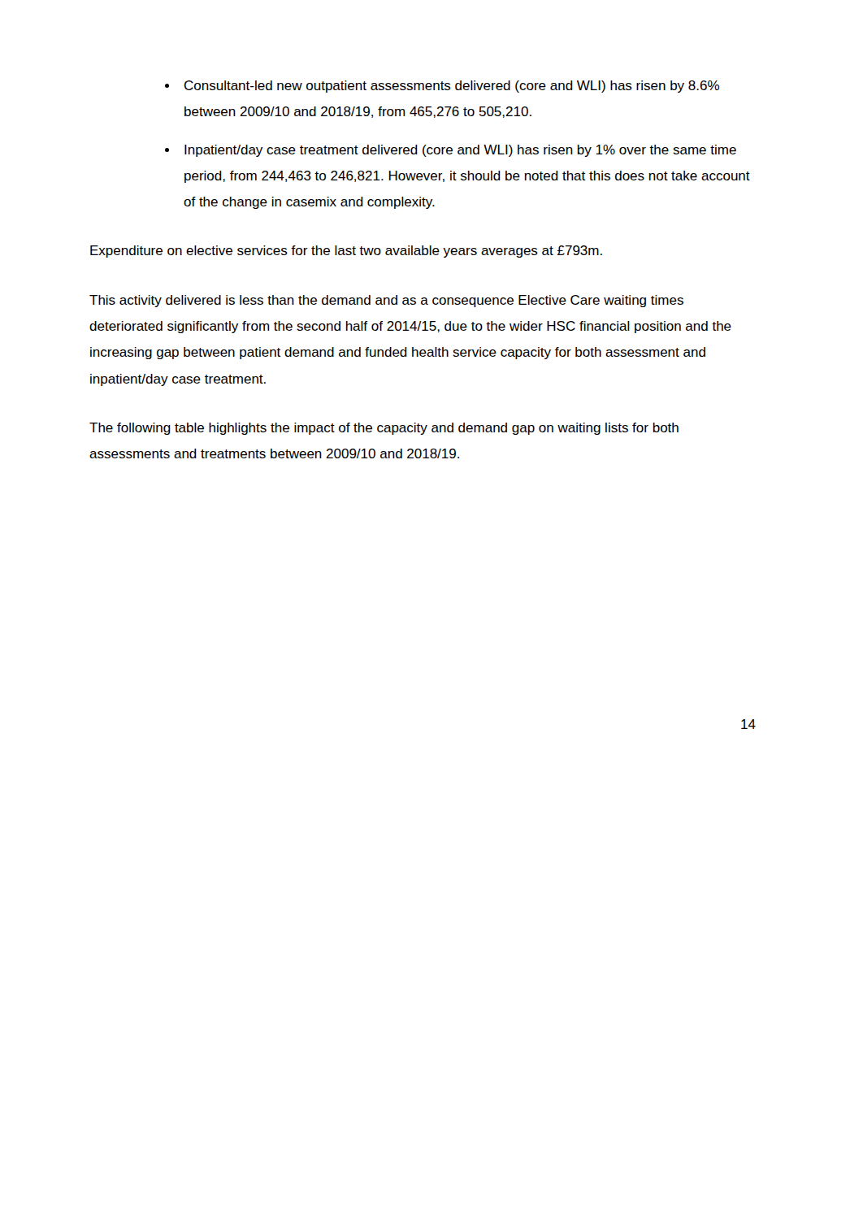Consultant-led new outpatient assessments delivered (core and WLI) has risen by 8.6% between 2009/10 and 2018/19, from 465,276 to 505,210.
Inpatient/day case treatment delivered (core and WLI) has risen by 1% over the same time period, from 244,463 to 246,821. However, it should be noted that this does not take account of the change in casemix and complexity.
Expenditure on elective services for the last two available years averages at £793m.
This activity delivered is less than the demand and as a consequence Elective Care waiting times deteriorated significantly from the second half of 2014/15, due to the wider HSC financial position and the increasing gap between patient demand and funded health service capacity for both assessment and inpatient/day case treatment.
The following table highlights the impact of the capacity and demand gap on waiting lists for both assessments and treatments between 2009/10 and 2018/19.
14